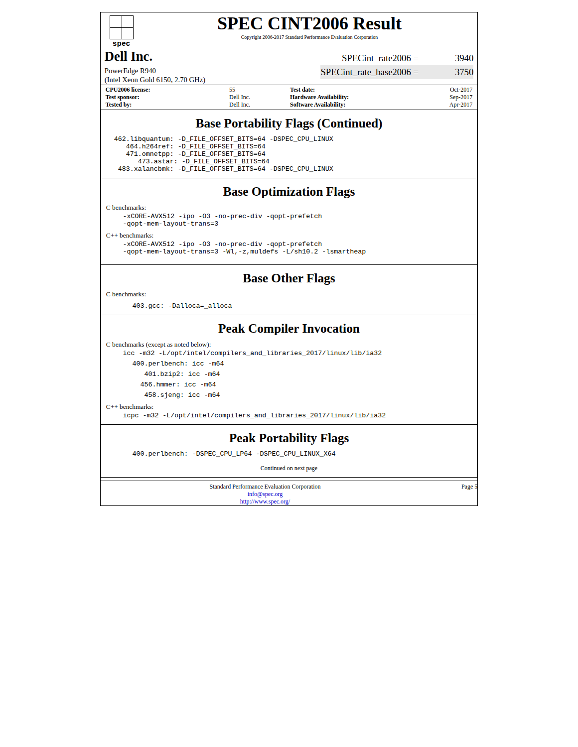spec
SPEC CINT2006 Result
Copyright 2006-2017 Standard Performance Evaluation Corporation
Dell Inc.
PowerEdge R940
(Intel Xeon Gold 6150, 2.70 GHz)
SPECint_rate2006 = 3940
SPECint_rate_base2006 = 3750
| CPU2006 license: | 55 |
| Test sponsor: | Dell Inc. |
| Tested by: | Dell Inc. |
| Test date: | Oct-2017 |
| Hardware Availability: | Sep-2017 |
| Software Availability: | Apr-2017 |
Base Portability Flags (Continued)
462.libquantum: -D_FILE_OFFSET_BITS=64 -DSPEC_CPU_LINUX 464.h264ref: -D_FILE_OFFSET_BITS=64 471.omnetpp: -D_FILE_OFFSET_BITS=64 473.astar: -D_FILE_OFFSET_BITS=64 483.xalancbmk: -D_FILE_OFFSET_BITS=64 -DSPEC_CPU_LINUX
Base Optimization Flags
C benchmarks:
-xCORE-AVX512 -ipo -O3 -no-prec-div -qopt-prefetch -qopt-mem-layout-trans=3
C++ benchmarks:
-xCORE-AVX512 -ipo -O3 -no-prec-div -qopt-prefetch -qopt-mem-layout-trans=3 -Wl,-z,muldefs -L/sh10.2 -lsmartheap
Base Other Flags
C benchmarks:
403.gcc: -Dalloca=_alloca
Peak Compiler Invocation
C benchmarks (except as noted below):
icc -m32 -L/opt/intel/compilers_and_libraries_2017/linux/lib/ia32
400.perlbench: icc -m64
401.bzip2: icc -m64
456.hmmer: icc -m64
458.sjeng: icc -m64
C++ benchmarks:
icpc -m32 -L/opt/intel/compilers_and_libraries_2017/linux/lib/ia32
Peak Portability Flags
400.perlbench: -DSPEC_CPU_LP64 -DSPEC_CPU_LINUX_X64
Continued on next page
Standard Performance Evaluation Corporation
info@spec.org
http://www.spec.org/
Page 5